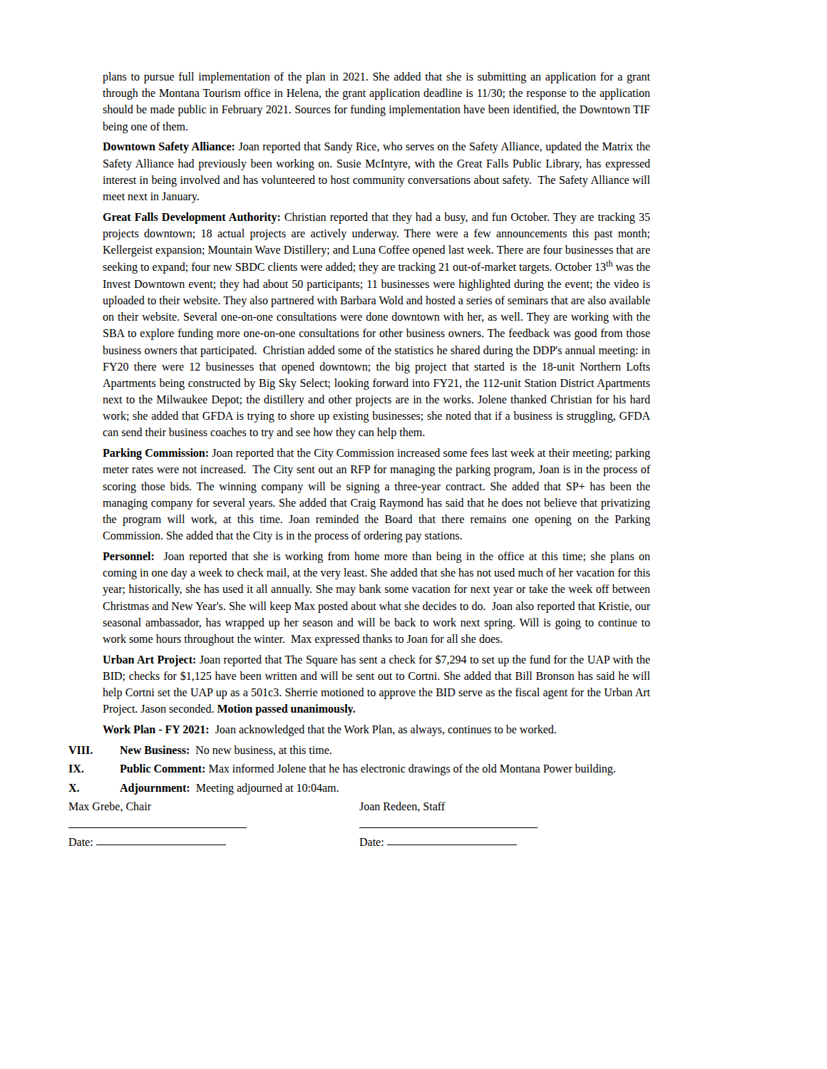plans to pursue full implementation of the plan in 2021. She added that she is submitting an application for a grant through the Montana Tourism office in Helena, the grant application deadline is 11/30; the response to the application should be made public in February 2021. Sources for funding implementation have been identified, the Downtown TIF being one of them.
Downtown Safety Alliance: Joan reported that Sandy Rice, who serves on the Safety Alliance, updated the Matrix the Safety Alliance had previously been working on. Susie McIntyre, with the Great Falls Public Library, has expressed interest in being involved and has volunteered to host community conversations about safety. The Safety Alliance will meet next in January.
Great Falls Development Authority: Christian reported that they had a busy, and fun October. They are tracking 35 projects downtown; 18 actual projects are actively underway. There were a few announcements this past month; Kellergeist expansion; Mountain Wave Distillery; and Luna Coffee opened last week. There are four businesses that are seeking to expand; four new SBDC clients were added; they are tracking 21 out-of-market targets. October 13th was the Invest Downtown event; they had about 50 participants; 11 businesses were highlighted during the event; the video is uploaded to their website. They also partnered with Barbara Wold and hosted a series of seminars that are also available on their website. Several one-on-one consultations were done downtown with her, as well. They are working with the SBA to explore funding more one-on-one consultations for other business owners. The feedback was good from those business owners that participated. Christian added some of the statistics he shared during the DDP's annual meeting: in FY20 there were 12 businesses that opened downtown; the big project that started is the 18-unit Northern Lofts Apartments being constructed by Big Sky Select; looking forward into FY21, the 112-unit Station District Apartments next to the Milwaukee Depot; the distillery and other projects are in the works. Jolene thanked Christian for his hard work; she added that GFDA is trying to shore up existing businesses; she noted that if a business is struggling, GFDA can send their business coaches to try and see how they can help them.
Parking Commission: Joan reported that the City Commission increased some fees last week at their meeting; parking meter rates were not increased. The City sent out an RFP for managing the parking program, Joan is in the process of scoring those bids. The winning company will be signing a three-year contract. She added that SP+ has been the managing company for several years. She added that Craig Raymond has said that he does not believe that privatizing the program will work, at this time. Joan reminded the Board that there remains one opening on the Parking Commission. She added that the City is in the process of ordering pay stations.
Personnel: Joan reported that she is working from home more than being in the office at this time; she plans on coming in one day a week to check mail, at the very least. She added that she has not used much of her vacation for this year; historically, she has used it all annually. She may bank some vacation for next year or take the week off between Christmas and New Year's. She will keep Max posted about what she decides to do. Joan also reported that Kristie, our seasonal ambassador, has wrapped up her season and will be back to work next spring. Will is going to continue to work some hours throughout the winter. Max expressed thanks to Joan for all she does.
Urban Art Project: Joan reported that The Square has sent a check for $7,294 to set up the fund for the UAP with the BID; checks for $1,125 have been written and will be sent out to Cortni. She added that Bill Bronson has said he will help Cortni set the UAP up as a 501c3. Sherrie motioned to approve the BID serve as the fiscal agent for the Urban Art Project. Jason seconded. Motion passed unanimously.
Work Plan - FY 2021: Joan acknowledged that the Work Plan, as always, continues to be worked.
VIII.
New Business: No new business, at this time.
IX.
Public Comment: Max informed Jolene that he has electronic drawings of the old Montana Power building.
X.
Adjournment: Meeting adjourned at 10:04am.
| Max Grebe, Chair | Joan Redeen, Staff |
| Date: | Date: |